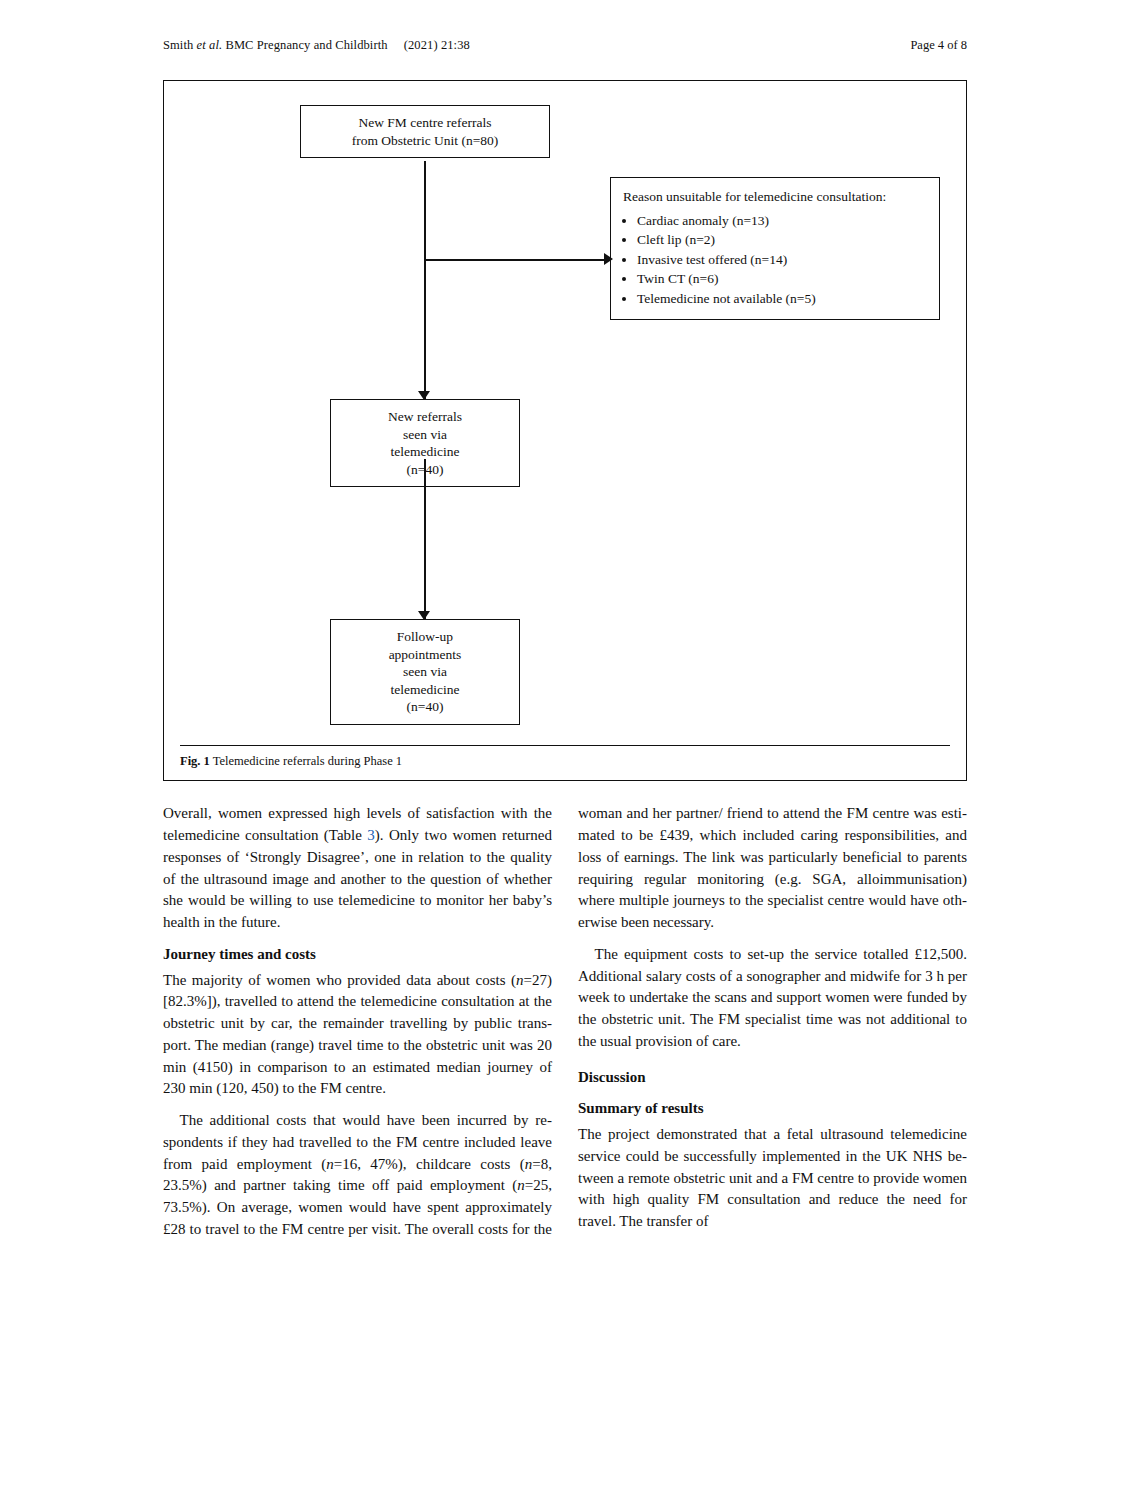Smith et al. BMC Pregnancy and Childbirth (2021) 21:38
Page 4 of 8
New FM centre referrals
from Obstetric Unit (n=80)
Reason unsuitable for telemedicine consultation:
Cardiac anomaly (n=13)
Cleft lip (n=2)
Invasive test offered (n=14)
Twin CT (n=6)
Telemedicine not available (n=5)
New referrals
seen via
telemedicine
(n=40)
Follow-up
appointments
seen via
telemedicine
(n=40)
Fig. 1 Telemedicine referrals during Phase 1
Overall, women expressed high levels of satisfaction with the telemedicine consultation (Table 3). Only two women returned responses of ‘Strongly Disagree’, one in relation to the quality of the ultrasound image and another to the question of whether she would be willing to use telemedicine to monitor her baby’s health in the future.
Journey times and costs
The majority of women who provided data about costs (n=27) [82.3%]), travelled to attend the telemedicine consultation at the obstetric unit by car, the remainder travelling by public transport. The median (range) travel time to the obstetric unit was 20 min (4150) in comparison to an estimated median journey of 230 min (120, 450) to the FM centre.
The additional costs that would have been incurred by respondents if they had travelled to the FM centre included leave from paid employment (n=16, 47%), childcare costs (n=8, 23.5%) and partner taking time off paid employment (n=25, 73.5%). On average, women would have spent approximately £28 to travel to the FM centre per visit. The overall costs for the woman and her partner/ friend to attend the FM centre was estimated to be £439, which included caring responsibilities, and loss of earnings. The link was particularly beneficial to parents requiring regular monitoring (e.g. SGA, alloimmunisation) where multiple journeys to the specialist centre would have otherwise been necessary.
The equipment costs to set-up the service totalled £12,500. Additional salary costs of a sonographer and midwife for 3 h per week to undertake the scans and support women were funded by the obstetric unit. The FM specialist time was not additional to the usual provision of care.
Discussion
Summary of results
The project demonstrated that a fetal ultrasound telemedicine service could be successfully implemented in the UK NHS between a remote obstetric unit and a FM centre to provide women with high quality FM consultation and reduce the need for travel. The transfer of